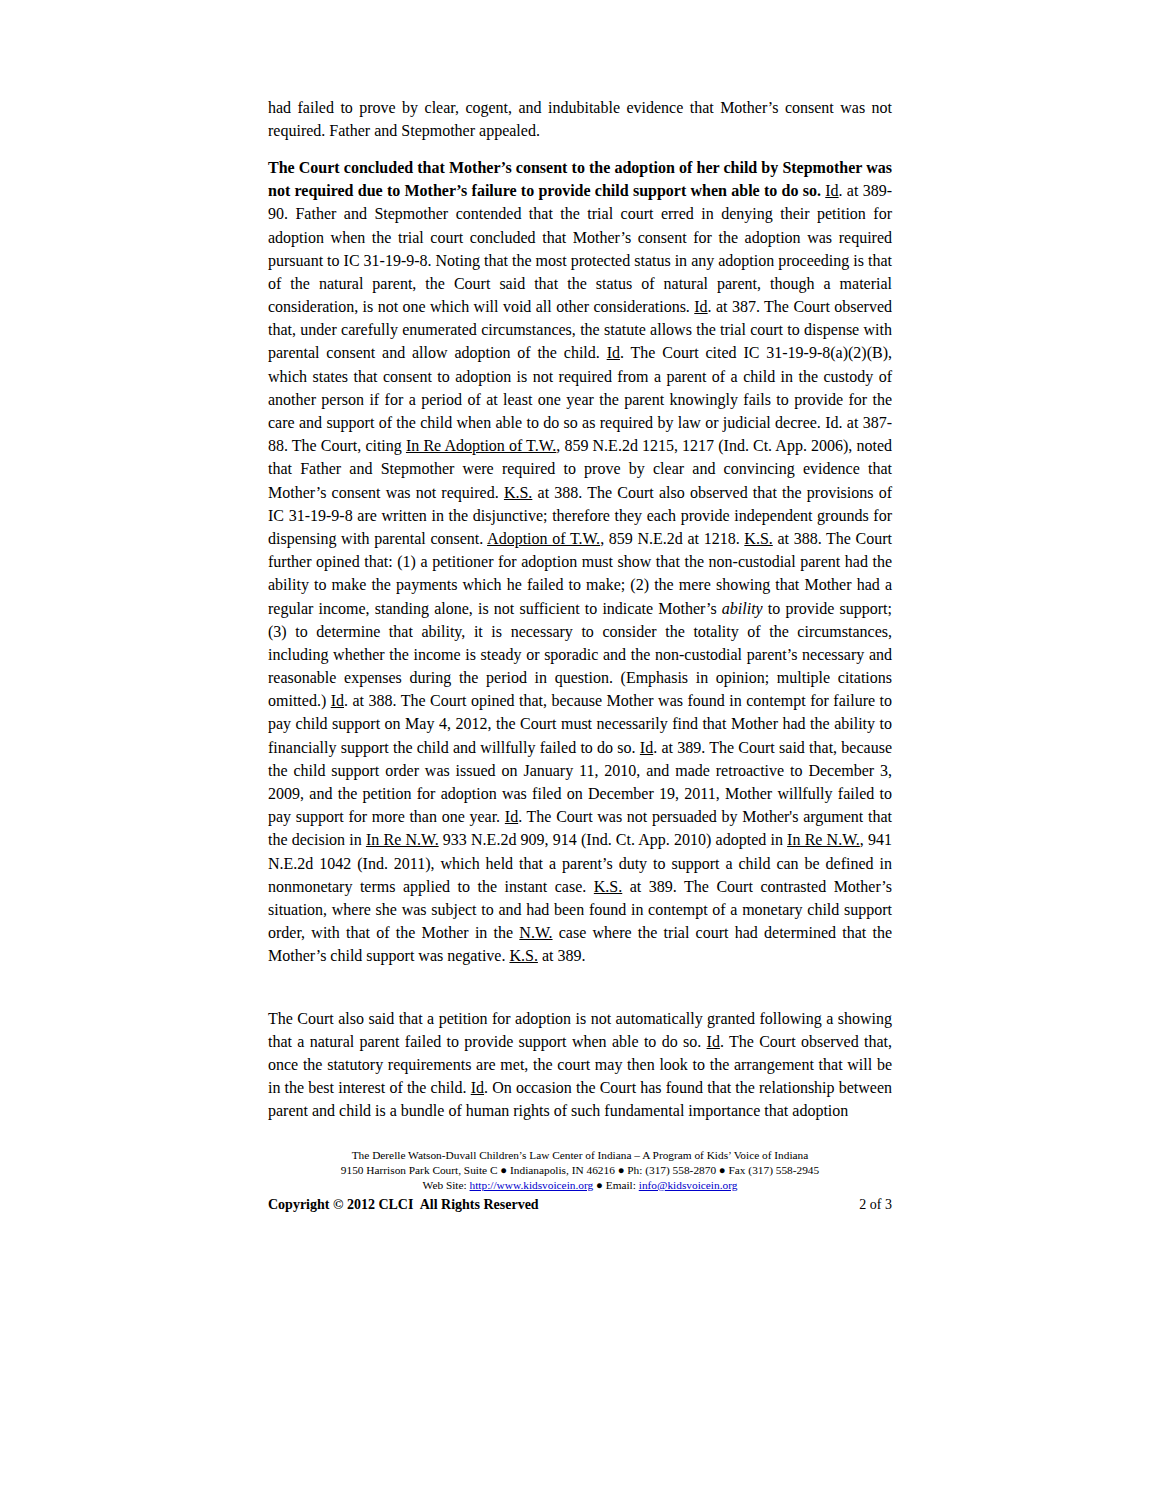had failed to prove by clear, cogent, and indubitable evidence that Mother’s consent was not required. Father and Stepmother appealed.
The Court concluded that Mother’s consent to the adoption of her child by Stepmother was not required due to Mother’s failure to provide child support when able to do so. Id. at 389-90. Father and Stepmother contended that the trial court erred in denying their petition for adoption when the trial court concluded that Mother’s consent for the adoption was required pursuant to IC 31-19-9-8. Noting that the most protected status in any adoption proceeding is that of the natural parent, the Court said that the status of natural parent, though a material consideration, is not one which will void all other considerations. Id. at 387. The Court observed that, under carefully enumerated circumstances, the statute allows the trial court to dispense with parental consent and allow adoption of the child. Id. The Court cited IC 31-19-9-8(a)(2)(B), which states that consent to adoption is not required from a parent of a child in the custody of another person if for a period of at least one year the parent knowingly fails to provide for the care and support of the child when able to do so as required by law or judicial decree. Id. at 387-88. The Court, citing In Re Adoption of T.W., 859 N.E.2d 1215, 1217 (Ind. Ct. App. 2006), noted that Father and Stepmother were required to prove by clear and convincing evidence that Mother’s consent was not required. K.S. at 388. The Court also observed that the provisions of IC 31-19-9-8 are written in the disjunctive; therefore they each provide independent grounds for dispensing with parental consent. Adoption of T.W., 859 N.E.2d at 1218. K.S. at 388. The Court further opined that: (1) a petitioner for adoption must show that the non-custodial parent had the ability to make the payments which he failed to make; (2) the mere showing that Mother had a regular income, standing alone, is not sufficient to indicate Mother’s ability to provide support; (3) to determine that ability, it is necessary to consider the totality of the circumstances, including whether the income is steady or sporadic and the non-custodial parent’s necessary and reasonable expenses during the period in question. (Emphasis in opinion; multiple citations omitted.) Id. at 388. The Court opined that, because Mother was found in contempt for failure to pay child support on May 4, 2012, the Court must necessarily find that Mother had the ability to financially support the child and willfully failed to do so. Id. at 389. The Court said that, because the child support order was issued on January 11, 2010, and made retroactive to December 3, 2009, and the petition for adoption was filed on December 19, 2011, Mother willfully failed to pay support for more than one year. Id. The Court was not persuaded by Mother's argument that the decision in In Re N.W. 933 N.E.2d 909, 914 (Ind. Ct. App. 2010) adopted in In Re N.W., 941 N.E.2d 1042 (Ind. 2011), which held that a parent’s duty to support a child can be defined in nonmonetary terms applied to the instant case. K.S. at 389. The Court contrasted Mother’s situation, where she was subject to and had been found in contempt of a monetary child support order, with that of the Mother in the N.W. case where the trial court had determined that the Mother’s child support was negative. K.S. at 389.
The Court also said that a petition for adoption is not automatically granted following a showing that a natural parent failed to provide support when able to do so. Id. The Court observed that, once the statutory requirements are met, the court may then look to the arrangement that will be in the best interest of the child. Id. On occasion the Court has found that the relationship between parent and child is a bundle of human rights of such fundamental importance that adoption
The Derelle Watson-Duvall Children’s Law Center of Indiana – A Program of Kids’ Voice of Indiana
9150 Harrison Park Court, Suite C ● Indianapolis, IN 46216 ● Ph: (317) 558-2870 ● Fax (317) 558-2945
Web Site: http://www.kidsvoicein.org ● Email: info@kidsvoicein.org
Copyright © 2012 CLCI All Rights Reserved 2 of 3